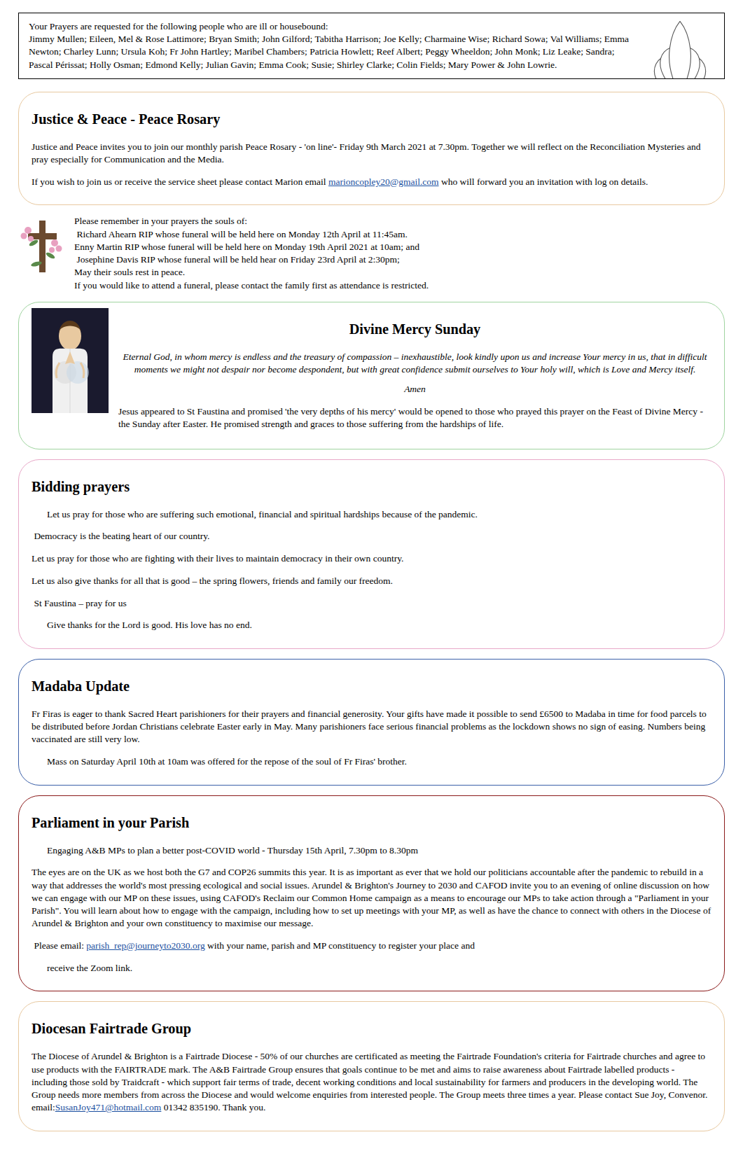Your Prayers are requested for the following people who are ill or housebound:
Jimmy Mullen; Eileen, Mel & Rose Lattimore; Bryan Smith; John Gilford; Tabitha Harrison; Joe Kelly; Charmaine Wise; Richard Sowa; Val Williams; Emma Newton; Charley Lunn; Ursula Koh; Fr John Hartley; Maribel Chambers; Patricia Howlett; Reef Albert; Peggy Wheeldon; John Monk; Liz Leake; Sandra; Pascal Périssat; Holly Osman; Edmond Kelly; Julian Gavin; Emma Cook; Susie; Shirley Clarke; Colin Fields; Mary Power & John Lowrie.
Justice & Peace - Peace Rosary
Justice and Peace invites you to join our monthly parish Peace Rosary - 'on line'- Friday 9th March 2021 at 7.30pm. Together we will reflect on the Reconciliation Mysteries and pray especially for Communication and the Media.
If you wish to join us or receive the service sheet please contact Marion email marioncopley20@gmail.com who will forward you an invitation with log on details.
Please remember in your prayers the souls of:
Richard Ahearn RIP whose funeral will be held here on Monday 12th April at 11:45am.
Enny Martin RIP whose funeral will be held here on Monday 19th April 2021 at 10am; and
Josephine Davis RIP whose funeral will be held hear on Friday 23rd April at 2:30pm;
May their souls rest in peace.
If you would like to attend a funeral, please contact the family first as attendance is restricted.
Divine Mercy Sunday
Eternal God, in whom mercy is endless and the treasury of compassion – inexhaustible, look kindly upon us and increase Your mercy in us, that in difficult moments we might not despair nor become despondent, but with great confidence submit ourselves to Your holy will, which is Love and Mercy itself.
Amen
Jesus appeared to St Faustina and promised 'the very depths of his mercy' would be opened to those who prayed this prayer on the Feast of Divine Mercy - the Sunday after Easter. He promised strength and graces to those suffering from the hardships of life.
Bidding prayers
Let us pray for those who are suffering such emotional, financial and spiritual hardships because of the pandemic.
Democracy is the beating heart of our country.
Let us pray for those who are fighting with their lives to maintain democracy in their own country.
Let us also give thanks for all that is good – the spring flowers, friends and family our freedom.
St Faustina – pray for us
Give thanks for the Lord is good. His love has no end.
Madaba Update
Fr Firas is eager to thank Sacred Heart parishioners for their prayers and financial generosity. Your gifts have made it possible to send £6500 to Madaba in time for food parcels to be distributed before Jordan Christians celebrate Easter early in May. Many parishioners face serious financial problems as the lockdown shows no sign of easing. Numbers being vaccinated are still very low.
Mass on Saturday April 10th at 10am was offered for the repose of the soul of Fr Firas' brother.
Parliament in your Parish
Engaging A&B MPs to plan a better post-COVID world - Thursday 15th April, 7.30pm to 8.30pm
The eyes are on the UK as we host both the G7 and COP26 summits this year. It is as important as ever that we hold our politicians accountable after the pandemic to rebuild in a way that addresses the world's most pressing ecological and social issues. Arundel & Brighton's Journey to 2030 and CAFOD invite you to an evening of online discussion on how we can engage with our MP on these issues, using CAFOD's Reclaim our Common Home campaign as a means to encourage our MPs to take action through a "Parliament in your Parish". You will learn about how to engage with the campaign, including how to set up meetings with your MP, as well as have the chance to connect with others in the Diocese of Arundel & Brighton and your own constituency to maximise our message.
Please email: parish_rep@journeyto2030.org with your name, parish and MP constituency to register your place and
receive the Zoom link.
Diocesan Fairtrade Group
The Diocese of Arundel & Brighton is a Fairtrade Diocese - 50% of our churches are certificated as meeting the Fairtrade Foundation's criteria for Fairtrade churches and agree to use products with the FAIRTRADE mark. The A&B Fairtrade Group ensures that goals continue to be met and aims to raise awareness about Fairtrade labelled products - including those sold by Traidcraft - which support fair terms of trade, decent working conditions and local sustainability for farmers and producers in the developing world. The Group needs more members from across the Diocese and would welcome enquiries from interested people. The Group meets three times a year. Please contact Sue Joy, Convenor. email:SusanJoy471@hotmail.com 01342 835190. Thank you.